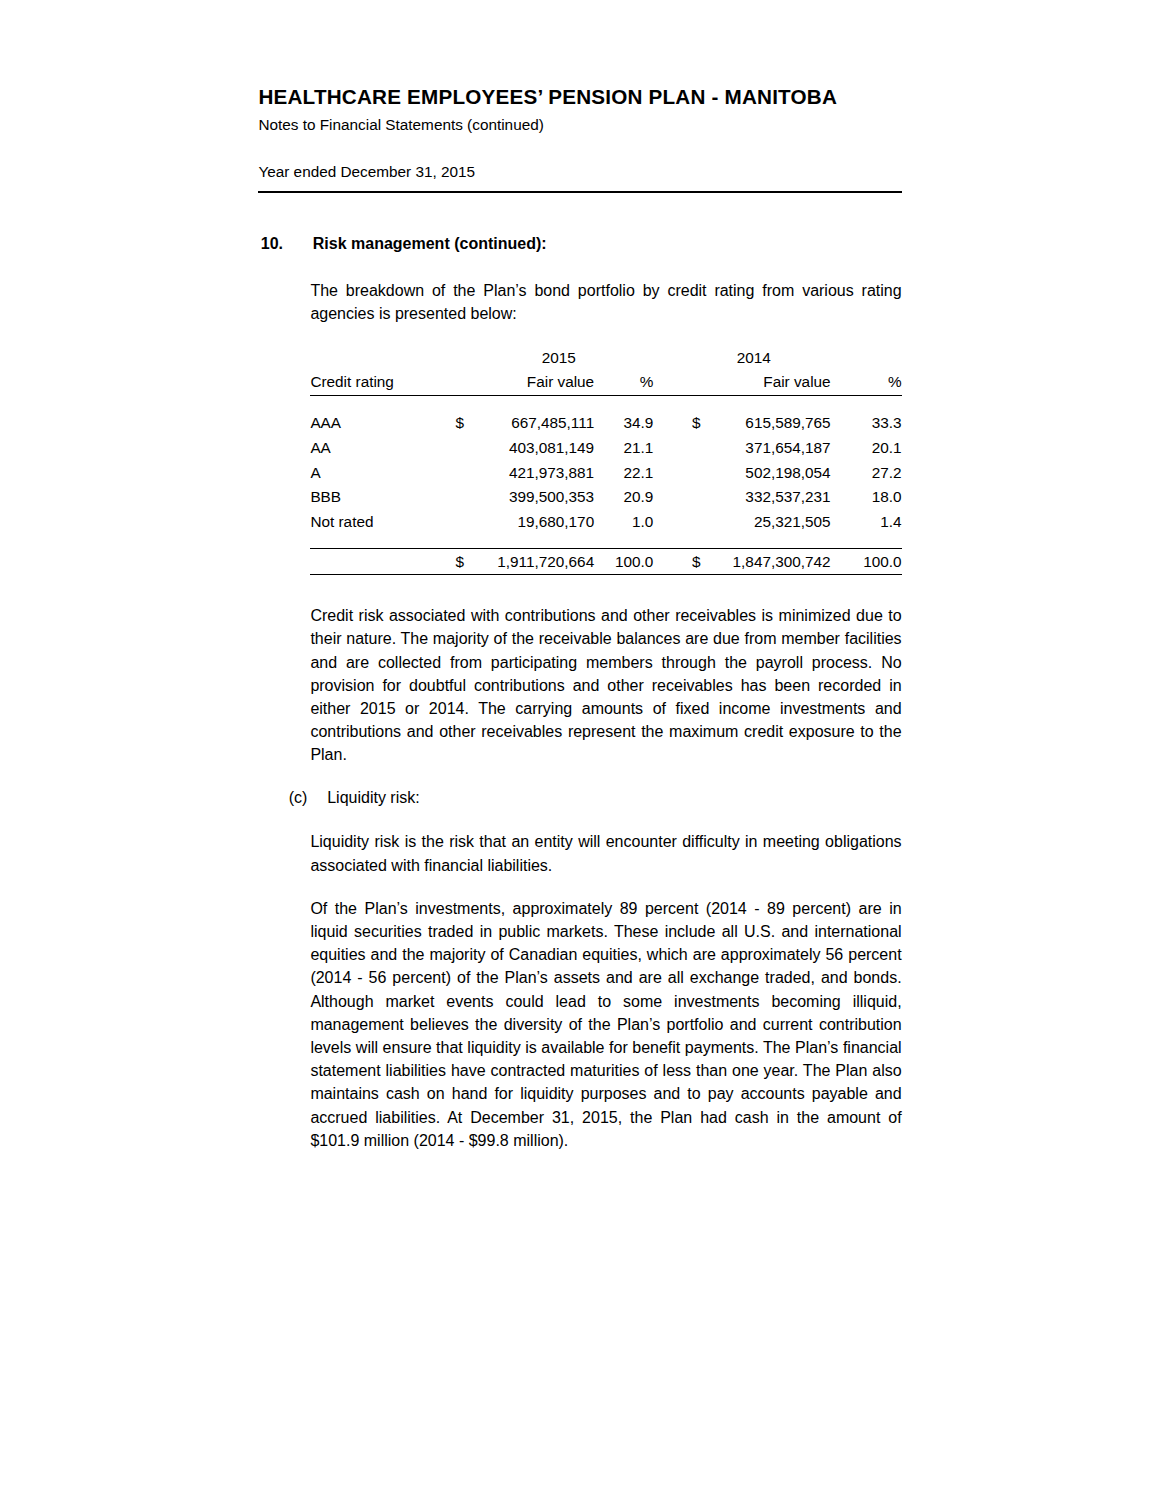HEALTHCARE EMPLOYEES’ PENSION PLAN - MANITOBA
Notes to Financial Statements (continued)
Year ended December 31, 2015
10.
Risk management (continued):
The breakdown of the Plan’s bond portfolio by credit rating from various rating agencies is presented below:
| | | 2015 | | 2014 | |
| Credit rating | | Fair value | % | | | Fair value | % |
| AAA | $ | 667,485,111 | 34.9 | | $ | 615,589,765 | 33.3 |
| AA | | 403,081,149 | 21.1 | | | 371,654,187 | 20.1 |
| A | | 421,973,881 | 22.1 | | | 502,198,054 | 27.2 |
| BBB | | 399,500,353 | 20.9 | | | 332,537,231 | 18.0 |
| Not rated | | 19,680,170 | 1.0 | | | 25,321,505 | 1.4 |
| | $ | 1,911,720,664 | 100.0 | | $ | 1,847,300,742 | 100.0 |
Credit risk associated with contributions and other receivables is minimized due to their nature. The majority of the receivable balances are due from member facilities and are collected from participating members through the payroll process. No provision for doubtful contributions and other receivables has been recorded in either 2015 or 2014. The carrying amounts of fixed income investments and contributions and other receivables represent the maximum credit exposure to the Plan.
(c)
Liquidity risk:
Liquidity risk is the risk that an entity will encounter difficulty in meeting obligations associated with financial liabilities.
Of the Plan’s investments, approximately 89 percent (2014 - 89 percent) are in liquid securities traded in public markets. These include all U.S. and international equities and the majority of Canadian equities, which are approximately 56 percent (2014 - 56 percent) of the Plan’s assets and are all exchange traded, and bonds. Although market events could lead to some investments becoming illiquid, management believes the diversity of the Plan’s portfolio and current contribution levels will ensure that liquidity is available for benefit payments. The Plan’s financial statement liabilities have contracted maturities of less than one year. The Plan also maintains cash on hand for liquidity purposes and to pay accounts payable and accrued liabilities. At December 31, 2015, the Plan had cash in the amount of $101.9 million (2014 - $99.8 million).